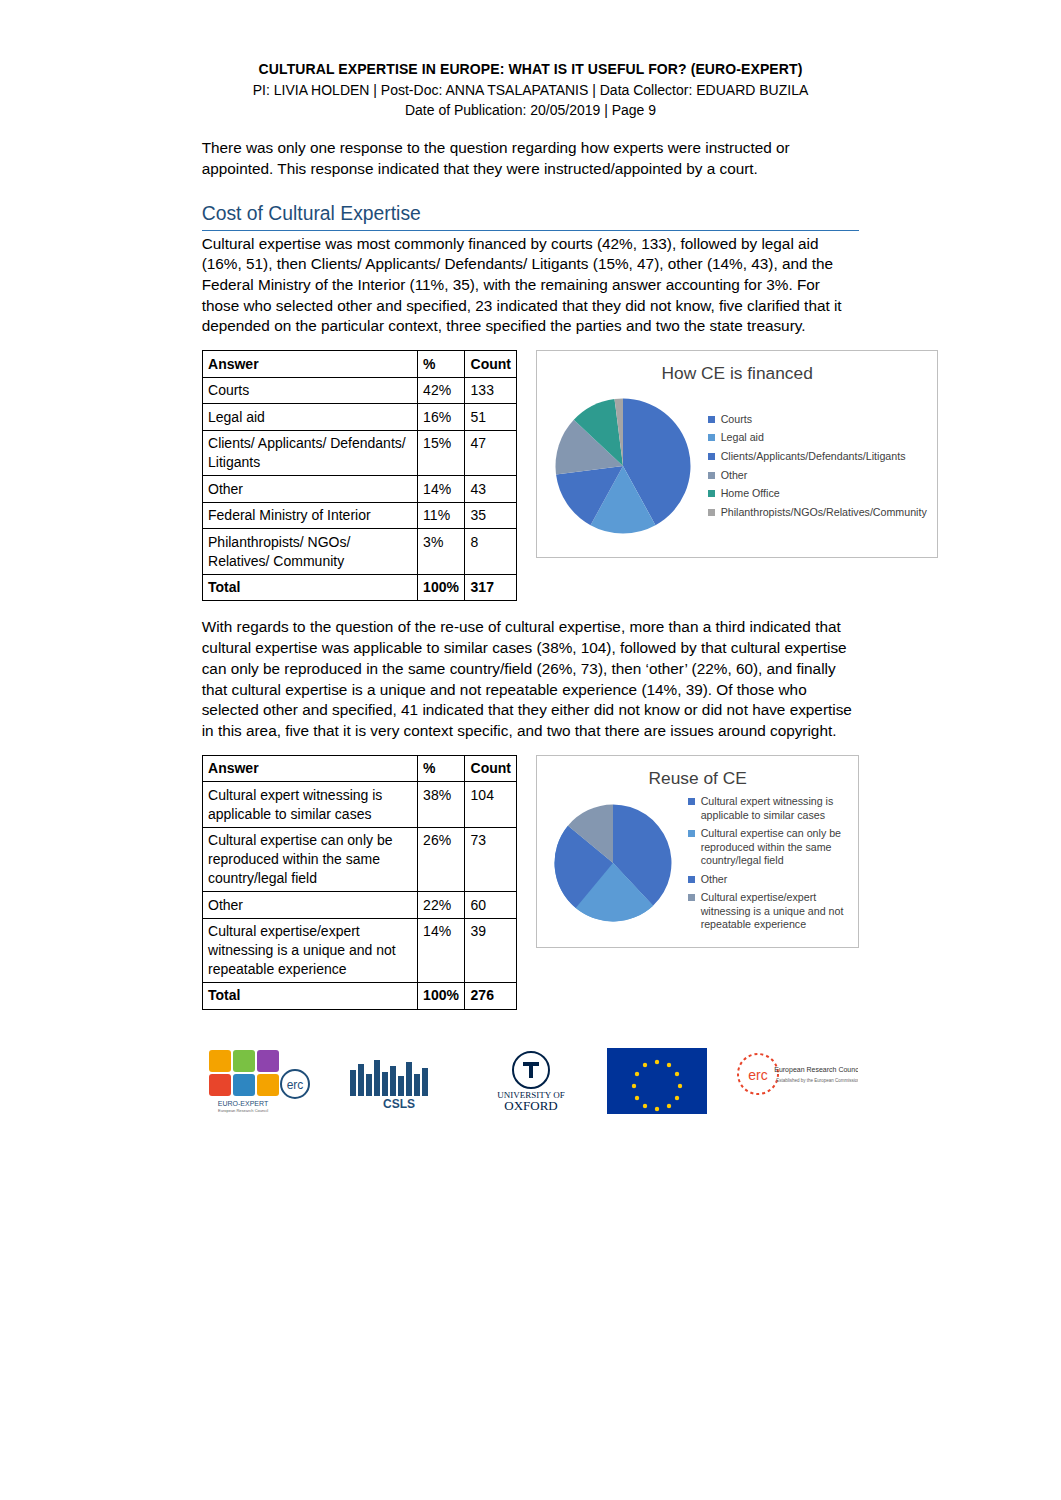CULTURAL EXPERTISE IN EUROPE: WHAT IS IT USEFUL FOR? (EURO-EXPERT)
PI: LIVIA HOLDEN | Post-Doc: ANNA TSALAPATANIS | Data Collector: EDUARD BUZILA
Date of Publication: 20/05/2019 | Page 9
There was only one response to the question regarding how experts were instructed or appointed. This response indicated that they were instructed/appointed by a court.
Cost of Cultural Expertise
Cultural expertise was most commonly financed by courts (42%, 133), followed by legal aid (16%, 51), then Clients/ Applicants/ Defendants/ Litigants (15%, 47), other (14%, 43), and the Federal Ministry of the Interior (11%, 35), with the remaining answer accounting for 3%. For those who selected other and specified, 23 indicated that they did not know, five clarified that it depended on the particular context, three specified the parties and two the state treasury.
| Answer | % | Count |
| --- | --- | --- |
| Courts | 42% | 133 |
| Legal aid | 16% | 51 |
| Clients/ Applicants/ Defendants/ Litigants | 15% | 47 |
| Other | 14% | 43 |
| Federal Ministry of Interior | 11% | 35 |
| Philanthropists/ NGOs/ Relatives/ Community | 3% | 8 |
| Total | 100% | 317 |
How CE is financed
Courts
Legal aid
Clients/Applicants/Defendants/Litigants
Other
Home Office
Philanthropists/NGOs/Relatives/Community
With regards to the question of the re-use of cultural expertise, more than a third indicated that cultural expertise was applicable to similar cases (38%, 104), followed by that cultural expertise can only be reproduced in the same country/field (26%, 73), then ‘other’ (22%, 60), and finally that cultural expertise is a unique and not repeatable experience (14%, 39). Of those who selected other and specified, 41 indicated that they either did not know or did not have expertise in this area, five that it is very context specific, and two that there are issues around copyright.
| Answer | % | Count |
| --- | --- | --- |
| Cultural expert witnessing is applicable to similar cases | 38% | 104 |
| Cultural expertise can only be reproduced within the same country/legal field | 26% | 73 |
| Other | 22% | 60 |
| Cultural expertise/expert witnessing is a unique and not repeatable experience | 14% | 39 |
| Total | 100% | 276 |
Reuse of CE
Cultural expert witnessing is applicable to similar cases
Cultural expertise can only be reproduced within the same country/legal field
Other
Cultural expertise/expert witnessing is a unique and not repeatable experience
erc EURO-EXPERT European Research Council
CSLS
UNIVERSITY OF OXFORD
erc European Research Council Established by the European Commission